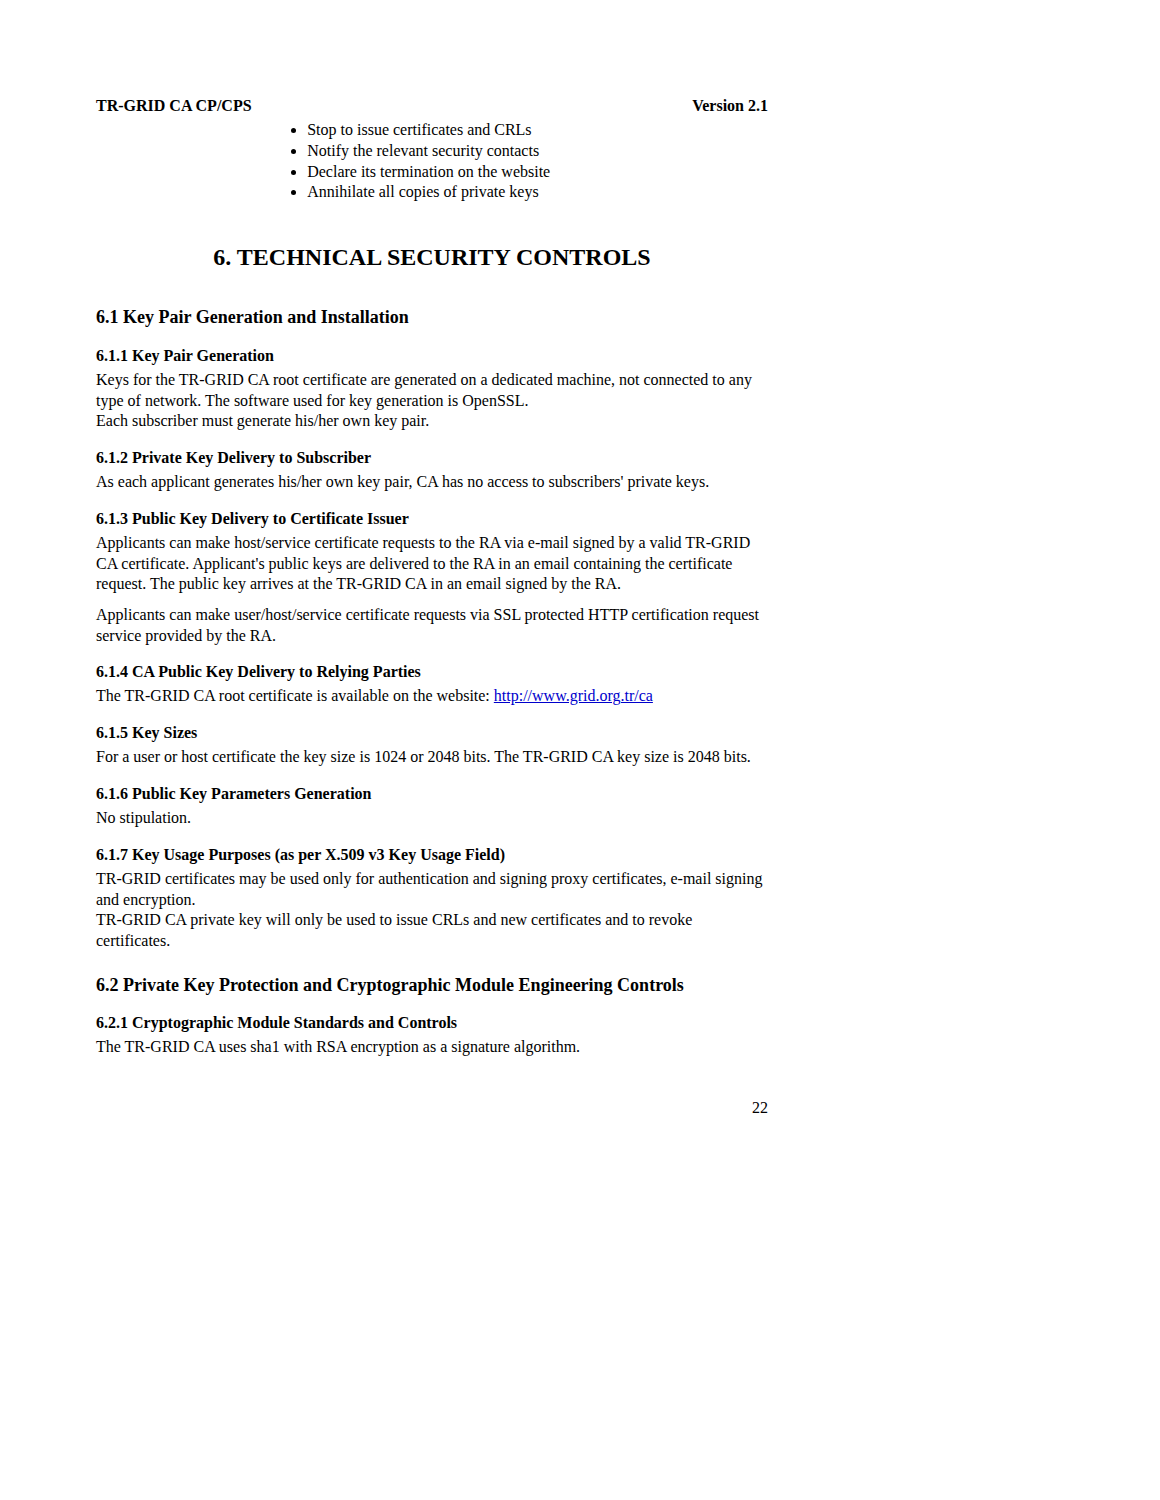TR-GRID CA CP/CPS Version 2.1
Stop to issue certificates and CRLs
Notify the relevant security contacts
Declare its termination on the website
Annihilate all copies of private keys
6. TECHNICAL SECURITY CONTROLS
6.1 Key Pair Generation and Installation
6.1.1 Key Pair Generation
Keys for the TR-GRID CA root certificate are generated on a dedicated machine, not connected to any type of network. The software used for key generation is OpenSSL.
Each subscriber must generate his/her own key pair.
6.1.2 Private Key Delivery to Subscriber
As each applicant generates his/her own key pair, CA has no access to subscribers' private keys.
6.1.3 Public Key Delivery to Certificate Issuer
Applicants can make host/service certificate requests to the RA via e-mail signed by a valid TR-GRID CA certificate. Applicant's public keys are delivered to the RA in an email containing the certificate request. The public key arrives at the TR-GRID CA in an email signed by the RA.
Applicants can make user/host/service certificate requests via SSL protected HTTP certification request service provided by the RA.
6.1.4 CA Public Key Delivery to Relying Parties
The TR-GRID CA root certificate is available on the website: http://www.grid.org.tr/ca
6.1.5 Key Sizes
For a user or host certificate the key size is 1024 or 2048 bits. The TR-GRID CA key size is 2048 bits.
6.1.6 Public Key Parameters Generation
No stipulation.
6.1.7 Key Usage Purposes (as per X.509 v3 Key Usage Field)
TR-GRID certificates may be used only for authentication and signing proxy certificates, e-mail signing and encryption.
TR-GRID CA private key will only be used to issue CRLs and new certificates and to revoke certificates.
6.2 Private Key Protection and Cryptographic Module Engineering Controls
6.2.1 Cryptographic Module Standards and Controls
The TR-GRID CA uses sha1 with RSA encryption as a signature algorithm.
22